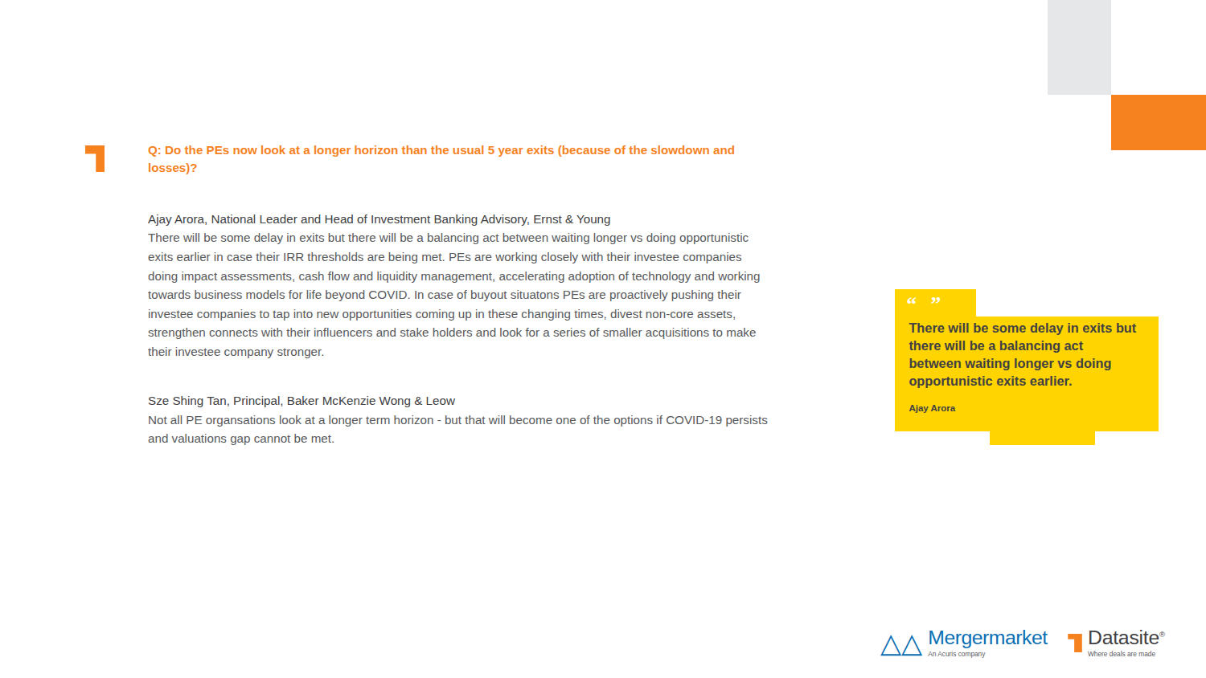Q: Do the PEs now look at a longer horizon than the usual 5 year exits (because of the slowdown and losses)?
Ajay Arora, National Leader and Head of Investment Banking Advisory, Ernst & Young
There will be some delay in exits but there will be a balancing act between waiting longer vs doing opportunistic exits earlier in case their IRR thresholds are being met. PEs are working closely with their investee companies doing impact assessments, cash flow and liquidity management, accelerating adoption of technology and working towards business models for life beyond COVID. In case of buyout situatons PEs are proactively pushing their investee companies to tap into new opportunities coming up in these changing times, divest non-core assets, strengthen connects with their influencers and stake holders and look for a series of smaller acquisitions to make their investee company stronger.
Sze Shing Tan, Principal, Baker McKenzie Wong & Leow
Not all PE organsations look at a longer term horizon - but that will become one of the options if COVID-19 persists and valuations gap cannot be met.
“ ”
There will be some delay in exits but there will be a balancing act between waiting longer vs doing opportunistic exits earlier.
Ajay Arora
△△ Mergermarket An Acuris company
Datasite® Where deals are made